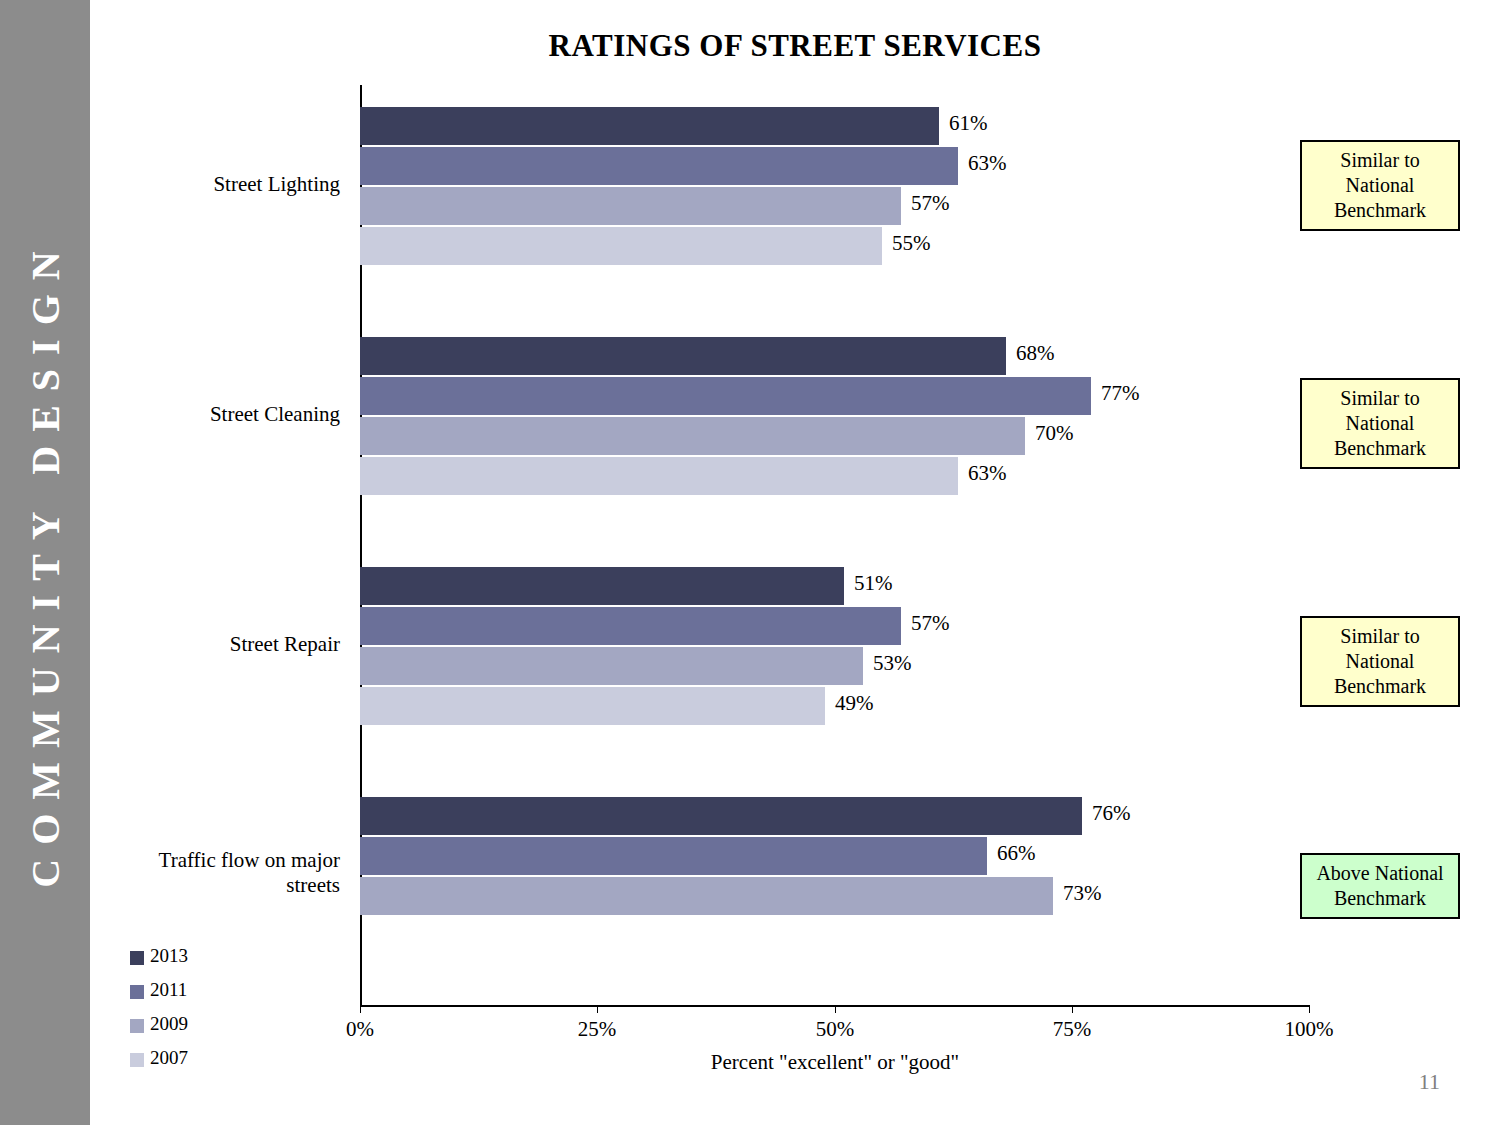COMMUNITY DESIGN
RATINGS OF STREET SERVICES
0%
25%
50%
75%
100%
Percent "excellent" or "good"
61%
63%
57%
55%
68%
77%
70%
63%
51%
57%
53%
49%
76%
66%
73%
Street Lighting
Street Cleaning
Street Repair
Traffic flow on major streets
2013
2011
2009
2007
Similar to National Benchmark
Similar to National Benchmark
Similar to National Benchmark
Above National Benchmark
11